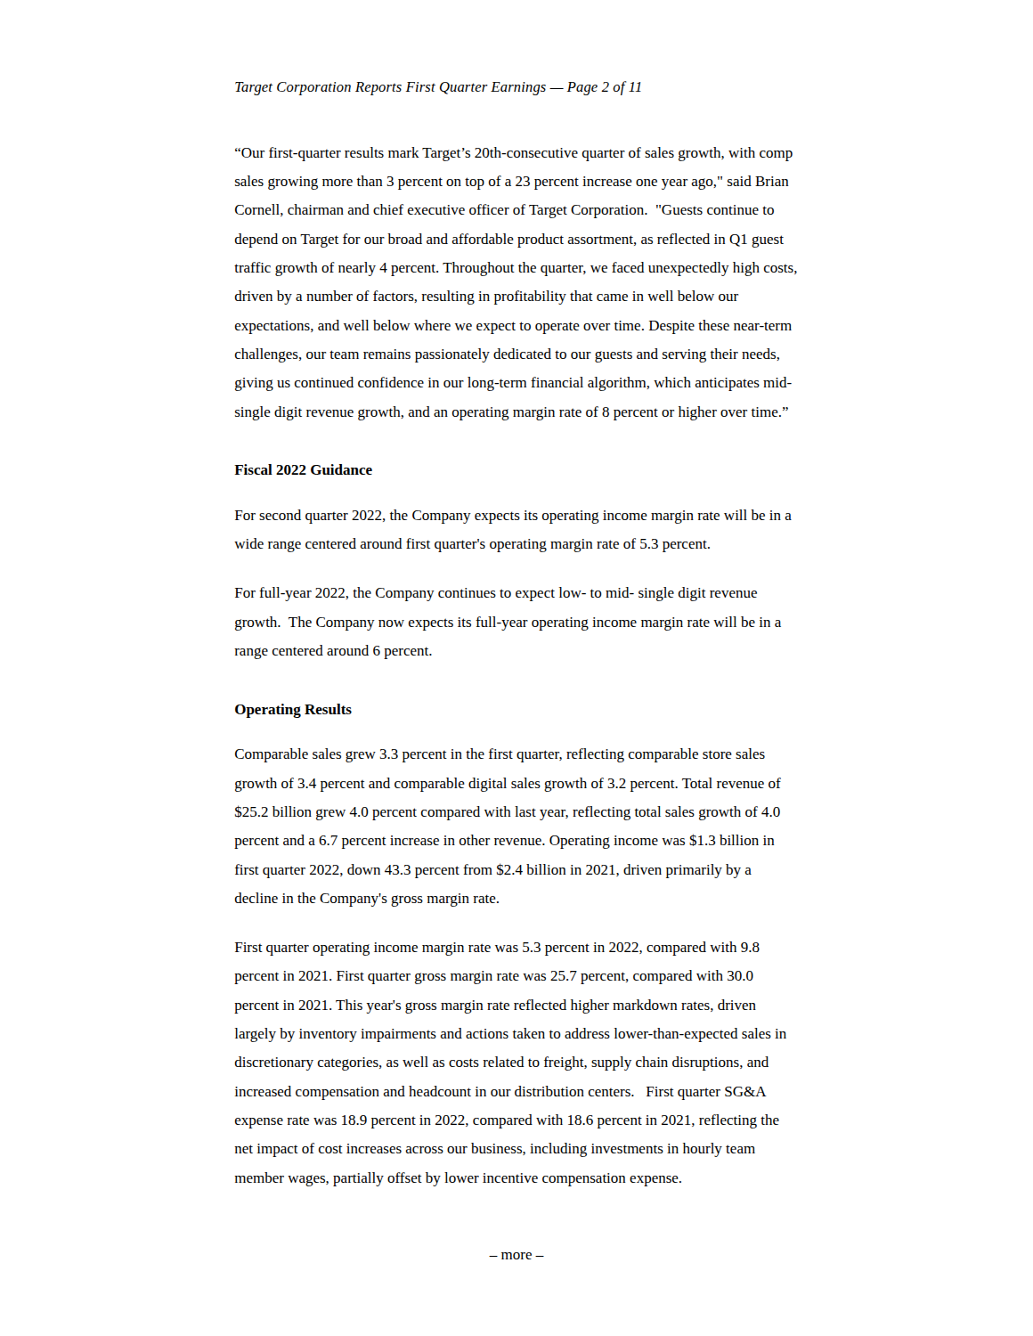Target Corporation Reports First Quarter Earnings — Page 2 of 11
“Our first-quarter results mark Target’s 20th-consecutive quarter of sales growth, with comp sales growing more than 3 percent on top of a 23 percent increase one year ago," said Brian Cornell, chairman and chief executive officer of Target Corporation. "Guests continue to depend on Target for our broad and affordable product assortment, as reflected in Q1 guest traffic growth of nearly 4 percent. Throughout the quarter, we faced unexpectedly high costs, driven by a number of factors, resulting in profitability that came in well below our expectations, and well below where we expect to operate over time. Despite these near-term challenges, our team remains passionately dedicated to our guests and serving their needs, giving us continued confidence in our long-term financial algorithm, which anticipates mid-single digit revenue growth, and an operating margin rate of 8 percent or higher over time.”
Fiscal 2022 Guidance
For second quarter 2022, the Company expects its operating income margin rate will be in a wide range centered around first quarter's operating margin rate of 5.3 percent.
For full-year 2022, the Company continues to expect low- to mid- single digit revenue growth. The Company now expects its full-year operating income margin rate will be in a range centered around 6 percent.
Operating Results
Comparable sales grew 3.3 percent in the first quarter, reflecting comparable store sales growth of 3.4 percent and comparable digital sales growth of 3.2 percent. Total revenue of $25.2 billion grew 4.0 percent compared with last year, reflecting total sales growth of 4.0 percent and a 6.7 percent increase in other revenue. Operating income was $1.3 billion in first quarter 2022, down 43.3 percent from $2.4 billion in 2021, driven primarily by a decline in the Company's gross margin rate.
First quarter operating income margin rate was 5.3 percent in 2022, compared with 9.8 percent in 2021. First quarter gross margin rate was 25.7 percent, compared with 30.0 percent in 2021. This year's gross margin rate reflected higher markdown rates, driven largely by inventory impairments and actions taken to address lower-than-expected sales in discretionary categories, as well as costs related to freight, supply chain disruptions, and increased compensation and headcount in our distribution centers. First quarter SG&A expense rate was 18.9 percent in 2022, compared with 18.6 percent in 2021, reflecting the net impact of cost increases across our business, including investments in hourly team member wages, partially offset by lower incentive compensation expense.
– more –